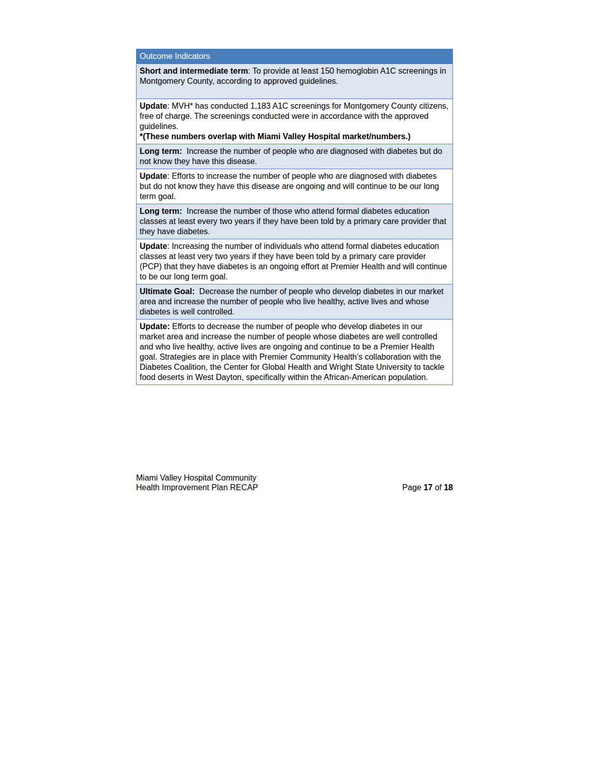| Outcome Indicators |
| Short and intermediate term : To provide at least 150 hemoglobin A1C screenings in Montgomery County, according to approved guidelines. |
| Update : MVH* has conducted 1,183 A1C screenings for Montgomery County citizens, free of charge. The screenings conducted were in accordance with the approved guidelines. *(These numbers overlap with Miami Valley Hospital market/numbers.) |
| Long term: Increase the number of people who are diagnosed with diabetes but do not know they have this disease. |
| Update : Efforts to increase the number of people who are diagnosed with diabetes but do not know they have this disease are ongoing and will continue to be our long term goal. |
| Long term: Increase the number of those who attend formal diabetes education classes at least every two years if they have been told by a primary care provider that they have diabetes. |
| Update : Increasing the number of individuals who attend formal diabetes education classes at least very two years if they have been told by a primary care provider (PCP) that they have diabetes is an ongoing effort at Premier Health and will continue to be our long term goal. |
| Ultimate Goal: Decrease the number of people who develop diabetes in our market area and increase the number of people who live healthy, active lives and whose diabetes is well controlled. |
| Update: Efforts to decrease the number of people who develop diabetes in our market area and increase the number of people whose diabetes are well controlled and who live healthy, active lives are ongoing and continue to be a Premier Health goal. Strategies are in place with Premier Community Health’s collaboration with the Diabetes Coalition, the Center for Global Health and Wright State University to tackle food deserts in West Dayton, specifically within the African-American population. |
Miami Valley Hospital Community
Health Improvement Plan RECAP
Page 17 of 18